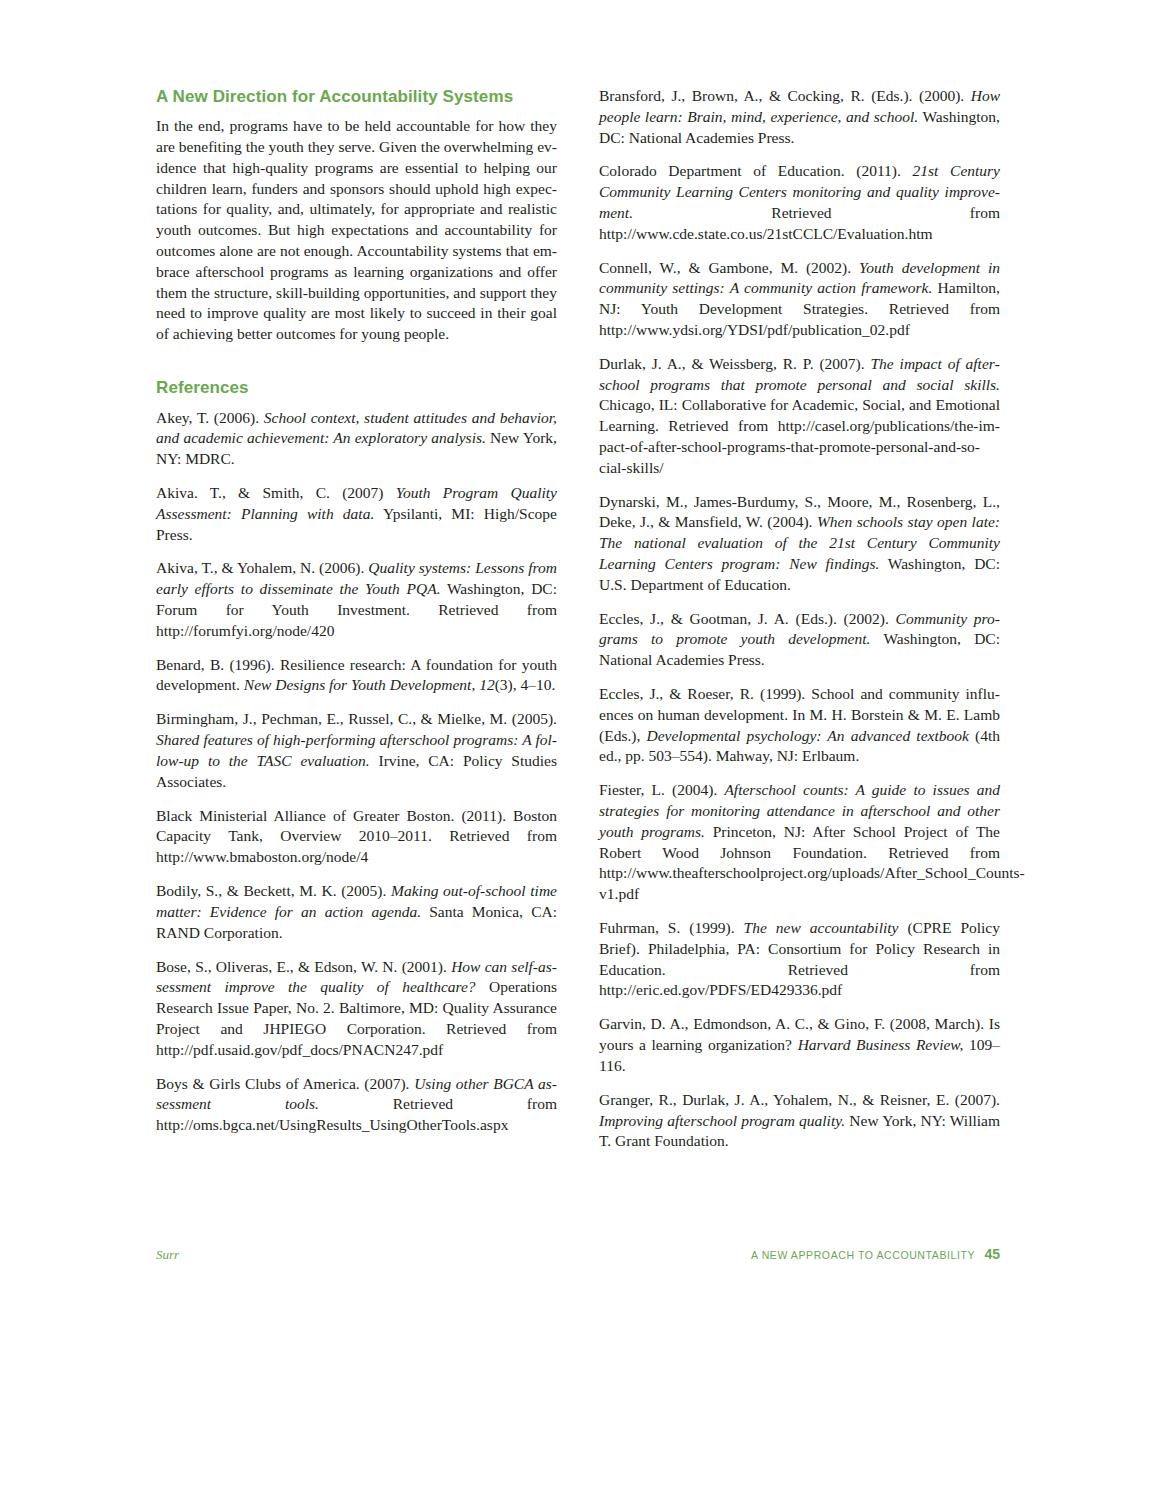A New Direction for Accountability Systems
In the end, programs have to be held accountable for how they are benefiting the youth they serve. Given the overwhelming evidence that high-quality programs are essential to helping our children learn, funders and sponsors should uphold high expectations for quality, and, ultimately, for appropriate and realistic youth outcomes. But high expectations and accountability for outcomes alone are not enough. Accountability systems that embrace afterschool programs as learning organizations and offer them the structure, skill-building opportunities, and support they need to improve quality are most likely to succeed in their goal of achieving better outcomes for young people.
References
Akey, T. (2006). School context, student attitudes and behavior, and academic achievement: An exploratory analysis. New York, NY: MDRC.
Akiva. T., & Smith, C. (2007) Youth Program Quality Assessment: Planning with data. Ypsilanti, MI: High/Scope Press.
Akiva, T., & Yohalem, N. (2006). Quality systems: Lessons from early efforts to disseminate the Youth PQA. Washington, DC: Forum for Youth Investment. Retrieved from http://forumfyi.org/node/420
Benard, B. (1996). Resilience research: A foundation for youth development. New Designs for Youth Development, 12(3), 4–10.
Birmingham, J., Pechman, E., Russel, C., & Mielke, M. (2005). Shared features of high-performing afterschool programs: A follow-up to the TASC evaluation. Irvine, CA: Policy Studies Associates.
Black Ministerial Alliance of Greater Boston. (2011). Boston Capacity Tank, Overview 2010–2011. Retrieved from http://www.bmaboston.org/node/4
Bodily, S., & Beckett, M. K. (2005). Making out-of-school time matter: Evidence for an action agenda. Santa Monica, CA: RAND Corporation.
Bose, S., Oliveras, E., & Edson, W. N. (2001). How can self-assessment improve the quality of healthcare? Operations Research Issue Paper, No. 2. Baltimore, MD: Quality Assurance Project and JHPIEGO Corporation. Retrieved from http://pdf.usaid.gov/pdf_docs/PNACN247.pdf
Boys & Girls Clubs of America. (2007). Using other BGCA assessment tools. Retrieved from http://oms.bgca.net/UsingResults_UsingOtherTools.aspx
Bransford, J., Brown, A., & Cocking, R. (Eds.). (2000). How people learn: Brain, mind, experience, and school. Washington, DC: National Academies Press.
Colorado Department of Education. (2011). 21st Century Community Learning Centers monitoring and quality improvement. Retrieved from http://www.cde.state.co.us/21stCCLC/Evaluation.htm
Connell, W., & Gambone, M. (2002). Youth development in community settings: A community action framework. Hamilton, NJ: Youth Development Strategies. Retrieved from http://www.ydsi.org/YDSI/pdf/publication_02.pdf
Durlak, J. A., & Weissberg, R. P. (2007). The impact of afterschool programs that promote personal and social skills. Chicago, IL: Collaborative for Academic, Social, and Emotional Learning. Retrieved from http://casel.org/publications/the-impact-of-after-school-programs-that-promote-personal-and-social-skills/
Dynarski, M., James-Burdumy, S., Moore, M., Rosenberg, L., Deke, J., & Mansfield, W. (2004). When schools stay open late: The national evaluation of the 21st Century Community Learning Centers program: New findings. Washington, DC: U.S. Department of Education.
Eccles, J., & Gootman, J. A. (Eds.). (2002). Community programs to promote youth development. Washington, DC: National Academies Press.
Eccles, J., & Roeser, R. (1999). School and community influences on human development. In M. H. Borstein & M. E. Lamb (Eds.), Developmental psychology: An advanced textbook (4th ed., pp. 503–554). Mahway, NJ: Erlbaum.
Fiester, L. (2004). Afterschool counts: A guide to issues and strategies for monitoring attendance in afterschool and other youth programs. Princeton, NJ: After School Project of The Robert Wood Johnson Foundation. Retrieved from http://www.theafterschoolproject.org/uploads/After_School_Counts-v1.pdf
Fuhrman, S. (1999). The new accountability (CPRE Policy Brief). Philadelphia, PA: Consortium for Policy Research in Education. Retrieved from http://eric.ed.gov/PDFS/ED429336.pdf
Garvin, D. A., Edmondson, A. C., & Gino, F. (2008, March). Is yours a learning organization? Harvard Business Review, 109–116.
Granger, R., Durlak, J. A., Yohalem, N., & Reisner, E. (2007). Improving afterschool program quality. New York, NY: William T. Grant Foundation.
Surr
A New Approach to Accountability 45